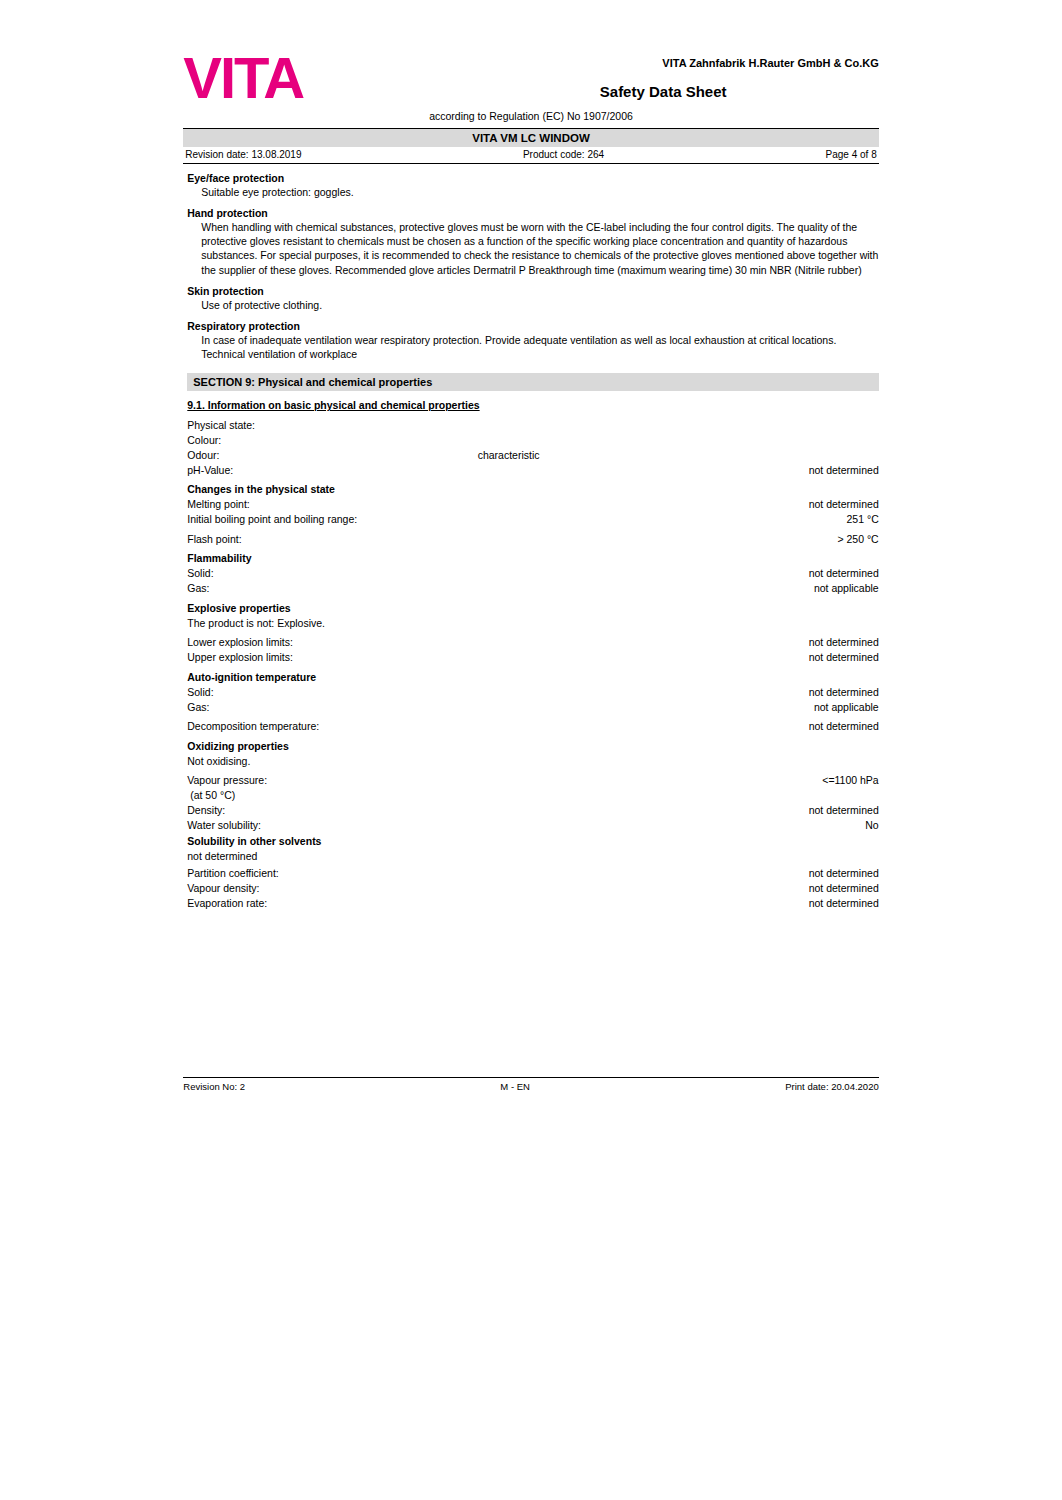VITA
VITA Zahnfabrik H.Rauter GmbH & Co.KG
Safety Data Sheet
according to Regulation (EC) No 1907/2006
VITA VM LC WINDOW
Revision date: 13.08.2019
Product code: 264
Page 4 of 8
Eye/face protection
Suitable eye protection: goggles.
Hand protection
When handling with chemical substances, protective gloves must be worn with the CE-label including the four control digits. The quality of the protective gloves resistant to chemicals must be chosen as a function of the specific working place concentration and quantity of hazardous substances. For special purposes, it is recommended to check the resistance to chemicals of the protective gloves mentioned above together with the supplier of these gloves. Recommended glove articles Dermatril P Breakthrough time (maximum wearing time) 30 min NBR (Nitrile rubber)
Skin protection
Use of protective clothing.
Respiratory protection
In case of inadequate ventilation wear respiratory protection. Provide adequate ventilation as well as local exhaustion at critical locations. Technical ventilation of workplace
SECTION 9: Physical and chemical properties
9.1. Information on basic physical and chemical properties
| Physical state: | | |
| Colour: | | |
| Odour: | characteristic | |
| pH-Value: | | not determined |
| Changes in the physical state |
| Melting point: | | not determined |
| Initial boiling point and boiling range: | | 251 °C |
| Flash point: | | > 250 °C |
| Flammability |
| Solid: | | not determined |
| Gas: | | not applicable |
| Explosive properties |
| The product is not: Explosive. |
| Lower explosion limits: | | not determined |
| Upper explosion limits: | | not determined |
| Auto-ignition temperature |
| Solid: | | not determined |
| Gas: | | not applicable |
| Decomposition temperature: | | not determined |
| Oxidizing properties |
| Not oxidising. |
| Vapour pressure: | | <=1100 hPa |
| (at 50 °C) | | |
| Density: | | not determined |
| Water solubility: | | No |
| Solubility in other solvents | | |
| not determined |
| Partition coefficient: | | not determined |
| Vapour density: | | not determined |
| Evaporation rate: | | not determined |
Revision No: 2
M - EN
Print date: 20.04.2020